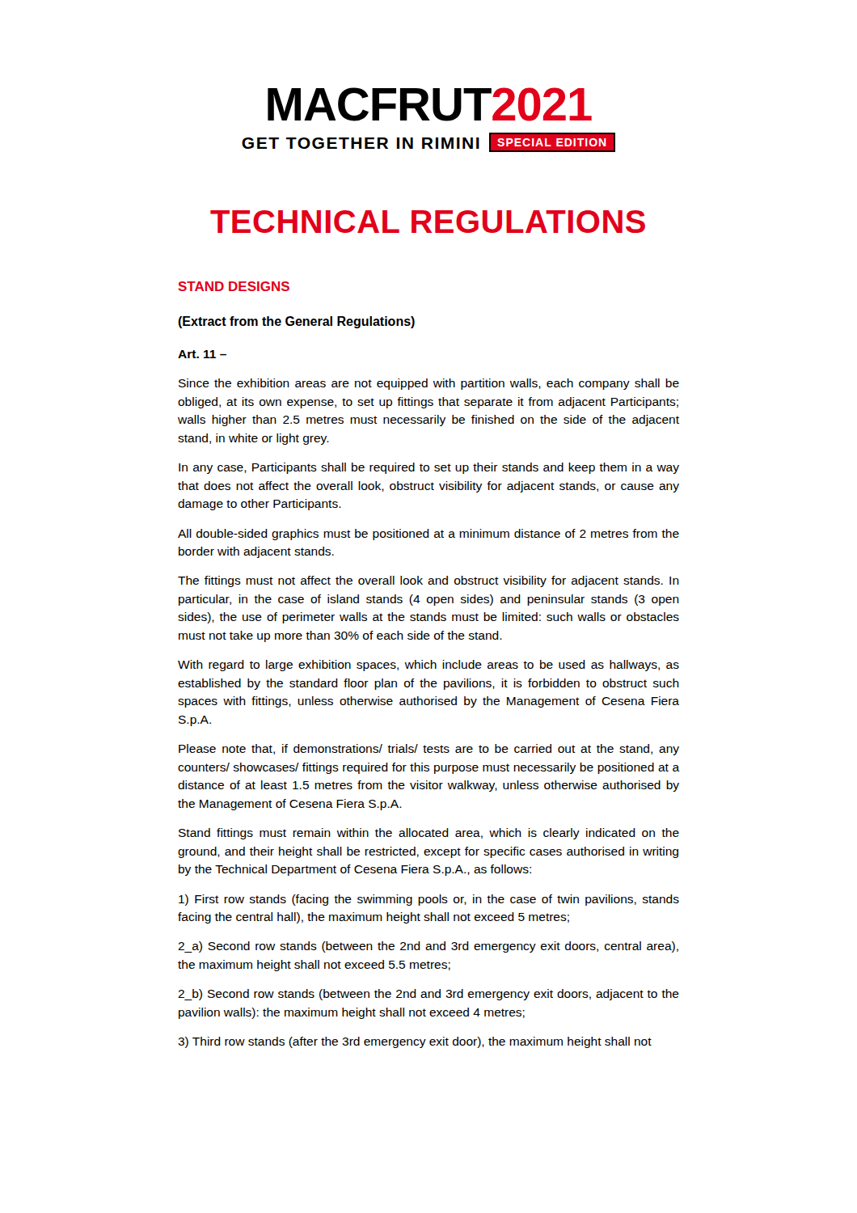MACFRUT 2021
GET TOGETHER IN RIMINI SPECIAL EDITION
TECHNICAL REGULATIONS
STAND DESIGNS
(Extract from the General Regulations)
Art. 11 –
Since the exhibition areas are not equipped with partition walls, each company shall be obliged, at its own expense, to set up fittings that separate it from adjacent Participants; walls higher than 2.5 metres must necessarily be finished on the side of the adjacent stand, in white or light grey.
In any case, Participants shall be required to set up their stands and keep them in a way that does not affect the overall look, obstruct visibility for adjacent stands, or cause any damage to other Participants.
All double-sided graphics must be positioned at a minimum distance of 2 metres from the border with adjacent stands.
The fittings must not affect the overall look and obstruct visibility for adjacent stands. In particular, in the case of island stands (4 open sides) and peninsular stands (3 open sides), the use of perimeter walls at the stands must be limited: such walls or obstacles must not take up more than 30% of each side of the stand.
With regard to large exhibition spaces, which include areas to be used as hallways, as established by the standard floor plan of the pavilions, it is forbidden to obstruct such spaces with fittings, unless otherwise authorised by the Management of Cesena Fiera S.p.A.
Please note that, if demonstrations/ trials/ tests are to be carried out at the stand, any counters/ showcases/ fittings required for this purpose must necessarily be positioned at a distance of at least 1.5 metres from the visitor walkway, unless otherwise authorised by the Management of Cesena Fiera S.p.A.
Stand fittings must remain within the allocated area, which is clearly indicated on the ground, and their height shall be restricted, except for specific cases authorised in writing by the Technical Department of Cesena Fiera S.p.A., as follows:
1) First row stands (facing the swimming pools or, in the case of twin pavilions, stands facing the central hall), the maximum height shall not exceed 5 metres;
2_a) Second row stands (between the 2nd and 3rd emergency exit doors, central area), the maximum height shall not exceed 5.5 metres;
2_b) Second row stands (between the 2nd and 3rd emergency exit doors, adjacent to the pavilion walls): the maximum height shall not exceed 4 metres;
3) Third row stands (after the 3rd emergency exit door), the maximum height shall not